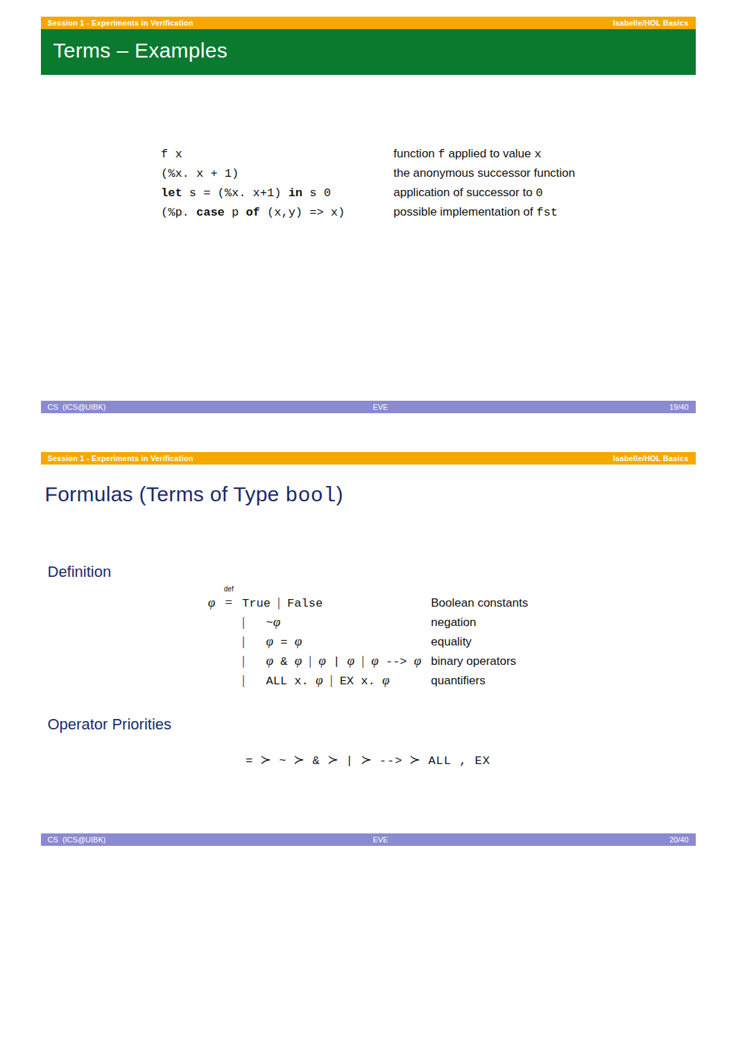Session 1 - Experiments in Verification Isabelle/HOL Basics
Terms – Examples
| f x | function f applied to value x |
| (%x. x + 1) | the anonymous successor function |
| let s = (%x. x+1) in s 0 | application of successor to 0 |
| (%p. case p of (x,y) => x) | possible implementation of fst |
CS (ICS@UIBK) EVE 19/40
Session 1 - Experiments in Verification Isabelle/HOL Basics
Formulas (Terms of Type bool)
Definition
φ def= True | False Boolean constants | ~φ negation | φ = φ equality | φ & φ | φ | φ | φ --> φ binary operators | ALL x. φ | EX x. φ quantifiers
Operator Priorities
=≻~≻&≻|≻-->≻ALL , EX
CS (ICS@UIBK) EVE 20/40